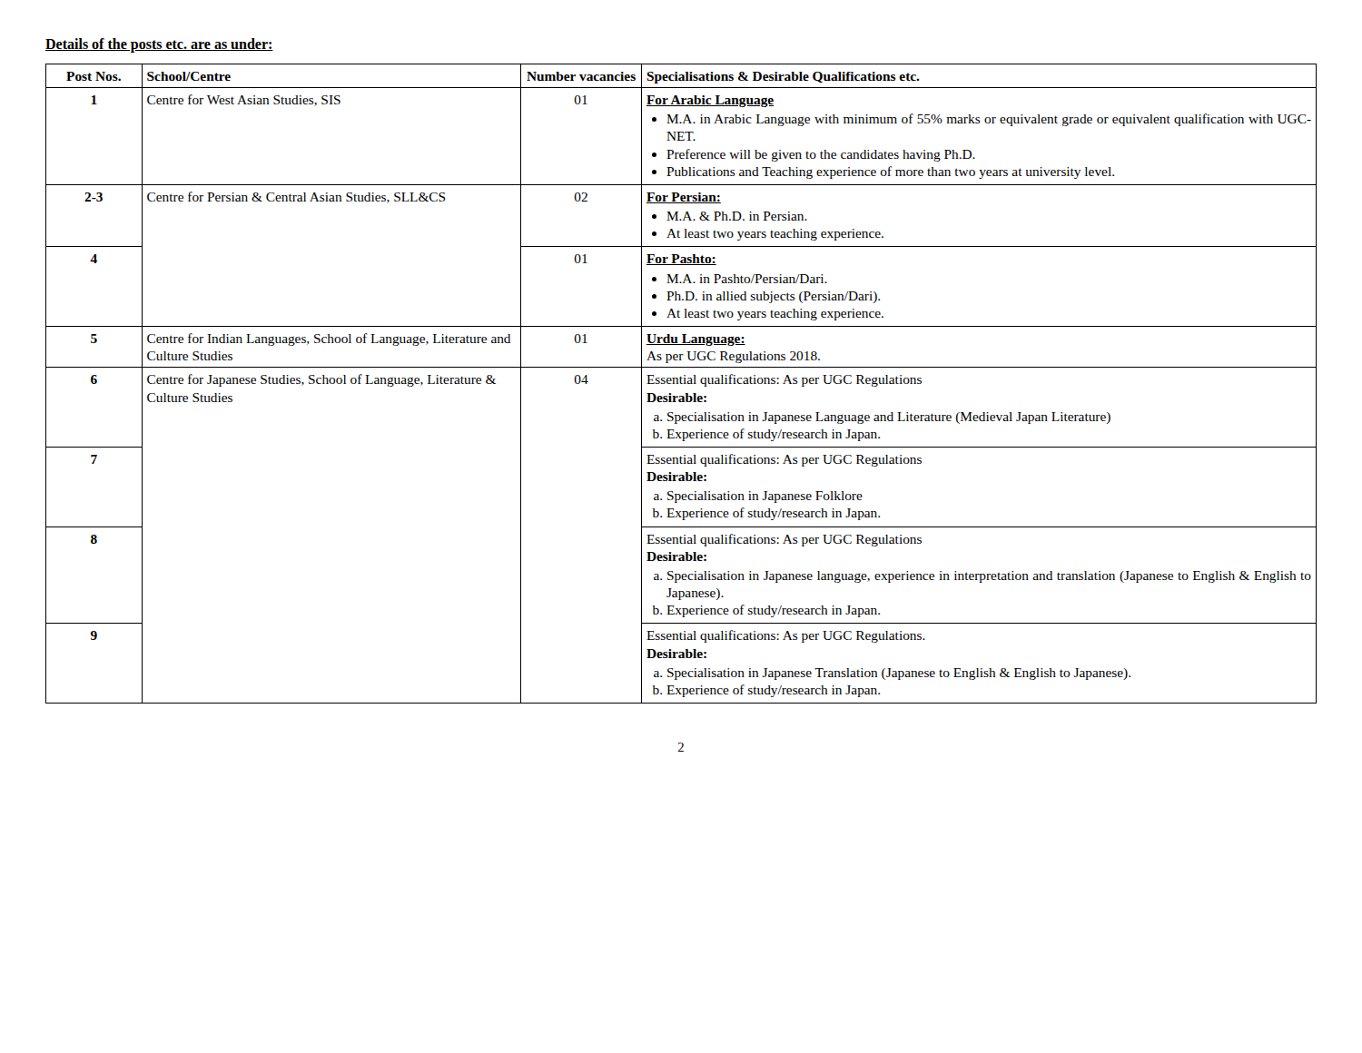Details of the posts etc. are as under:
| Post Nos. | School/Centre | Number vacancies | Specialisations & Desirable Qualifications etc. |
| --- | --- | --- | --- |
| 1 | Centre for West Asian Studies, SIS | 01 | For Arabic Language M.A. in Arabic Language with minimum of 55% marks or equivalent grade or equivalent qualification with UGC-NET. Preference will be given to the candidates having Ph.D. Publications and Teaching experience of more than two years at university level. |
| 2-3 | Centre for Persian & Central Asian Studies, SLL&CS | 02 | For Persian: M.A. & Ph.D. in Persian. At least two years teaching experience. |
| 4 | 01 | For Pashto: M.A. in Pashto/Persian/Dari. Ph.D. in allied subjects (Persian/Dari). At least two years teaching experience. |
| 5 | Centre for Indian Languages, School of Language, Literature and Culture Studies | 01 | Urdu Language: As per UGC Regulations 2018. |
| 6 | Centre for Japanese Studies, School of Language, Literature & Culture Studies | 04 | Essential qualifications: As per UGC Regulations Desirable: Specialisation in Japanese Language and Literature (Medieval Japan Literature) Experience of study/research in Japan. |
| 7 | Essential qualifications: As per UGC Regulations Desirable: Specialisation in Japanese Folklore Experience of study/research in Japan. |
| 8 | Essential qualifications: As per UGC Regulations Desirable: Specialisation in Japanese language, experience in interpretation and translation (Japanese to English & English to Japanese). Experience of study/research in Japan. |
| 9 | Essential qualifications: As per UGC Regulations. Desirable: Specialisation in Japanese Translation (Japanese to English & English to Japanese). Experience of study/research in Japan. |
2